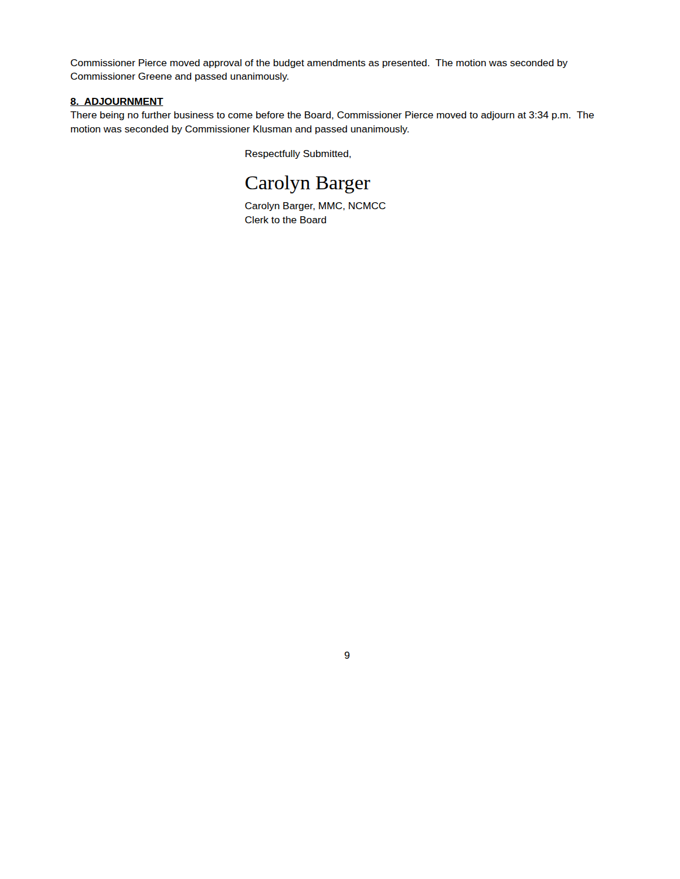Commissioner Pierce moved approval of the budget amendments as presented. The motion was seconded by Commissioner Greene and passed unanimously.
8. ADJOURNMENT
There being no further business to come before the Board, Commissioner Pierce moved to adjourn at 3:34 p.m. The motion was seconded by Commissioner Klusman and passed unanimously.
Respectfully Submitted,
Carolyn Barger
Carolyn Barger, MMC, NCMCC
Clerk to the Board
9